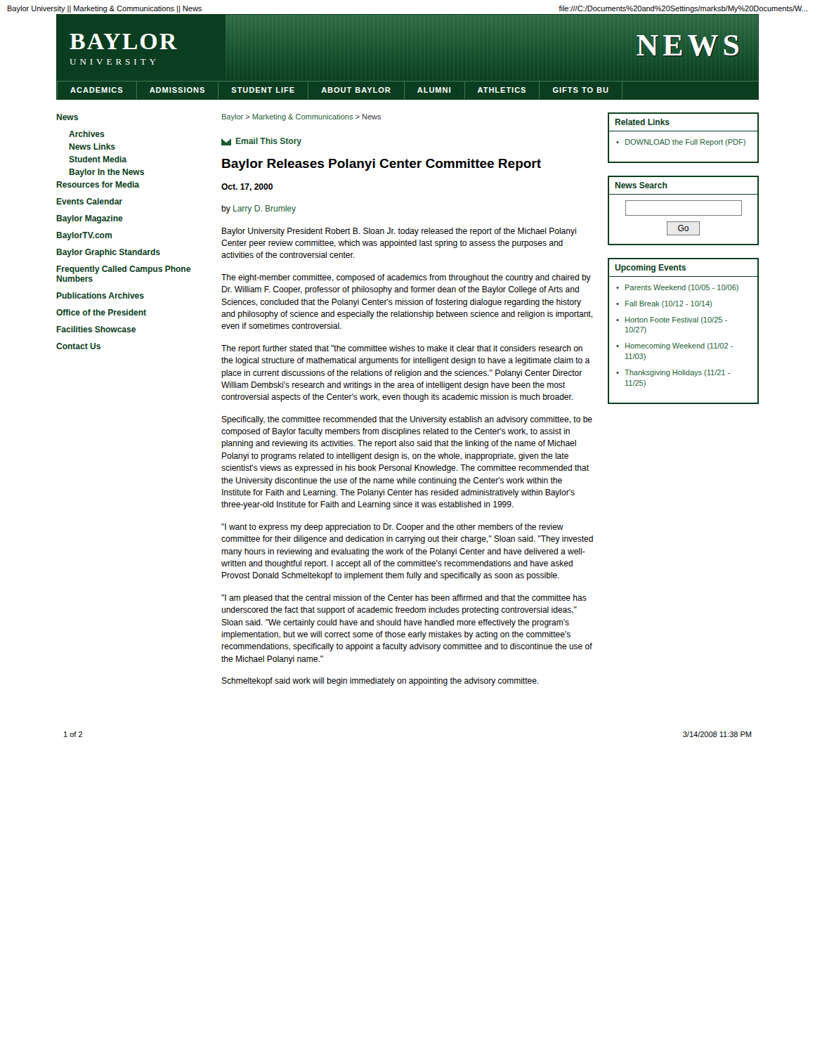Baylor University || Marketing & Communications || News
file:///C:/Documents%20and%20Settings/marksb/My%20Documents/W...
BAYLOR UNIVERSITY
NEWS
ACADEMICS ADMISSIONS STUDENT LIFE ABOUT BAYLOR ALUMNI ATHLETICS GIFTS TO BU
News
Archives
News Links
Student Media
Baylor In the News
Resources for Media
Events Calendar
Baylor Magazine
BaylorTV.com
Baylor Graphic Standards
Frequently Called Campus Phone Numbers
Publications Archives
Office of the President
Facilities Showcase
Contact Us
Baylor > Marketing & Communications > News
Email This Story
Baylor Releases Polanyi Center Committee Report
Oct. 17, 2000
by Larry D. Brumley
Baylor University President Robert B. Sloan Jr. today released the report of the Michael Polanyi Center peer review committee, which was appointed last spring to assess the purposes and activities of the controversial center.
The eight-member committee, composed of academics from throughout the country and chaired by Dr. William F. Cooper, professor of philosophy and former dean of the Baylor College of Arts and Sciences, concluded that the Polanyi Center's mission of fostering dialogue regarding the history and philosophy of science and especially the relationship between science and religion is important, even if sometimes controversial.
The report further stated that "the committee wishes to make it clear that it considers research on the logical structure of mathematical arguments for intelligent design to have a legitimate claim to a place in current discussions of the relations of religion and the sciences." Polanyi Center Director William Dembski's research and writings in the area of intelligent design have been the most controversial aspects of the Center's work, even though its academic mission is much broader.
Specifically, the committee recommended that the University establish an advisory committee, to be composed of Baylor faculty members from disciplines related to the Center's work, to assist in planning and reviewing its activities. The report also said that the linking of the name of Michael Polanyi to programs related to intelligent design is, on the whole, inappropriate, given the late scientist's views as expressed in his book Personal Knowledge. The committee recommended that the University discontinue the use of the name while continuing the Center's work within the Institute for Faith and Learning. The Polanyi Center has resided administratively within Baylor's three-year-old Institute for Faith and Learning since it was established in 1999.
"I want to express my deep appreciation to Dr. Cooper and the other members of the review committee for their diligence and dedication in carrying out their charge," Sloan said. "They invested many hours in reviewing and evaluating the work of the Polanyi Center and have delivered a well-written and thoughtful report. I accept all of the committee's recommendations and have asked Provost Donald Schmeltekopf to implement them fully and specifically as soon as possible.
"I am pleased that the central mission of the Center has been affirmed and that the committee has underscored the fact that support of academic freedom includes protecting controversial ideas," Sloan said. "We certainly could have and should have handled more effectively the program's implementation, but we will correct some of those early mistakes by acting on the committee's recommendations, specifically to appoint a faculty advisory committee and to discontinue the use of the Michael Polanyi name."
Schmeltekopf said work will begin immediately on appointing the advisory committee.
Related Links
DOWNLOAD the Full Report (PDF)
News Search
Go
Upcoming Events
Parents Weekend (10/05 - 10/06)
Fall Break (10/12 - 10/14)
Horton Foote Festival (10/25 - 10/27)
Homecoming Weekend (11/02 - 11/03)
Thanksgiving Holidays (11/21 - 11/25)
1 of 2
3/14/2008 11:38 PM